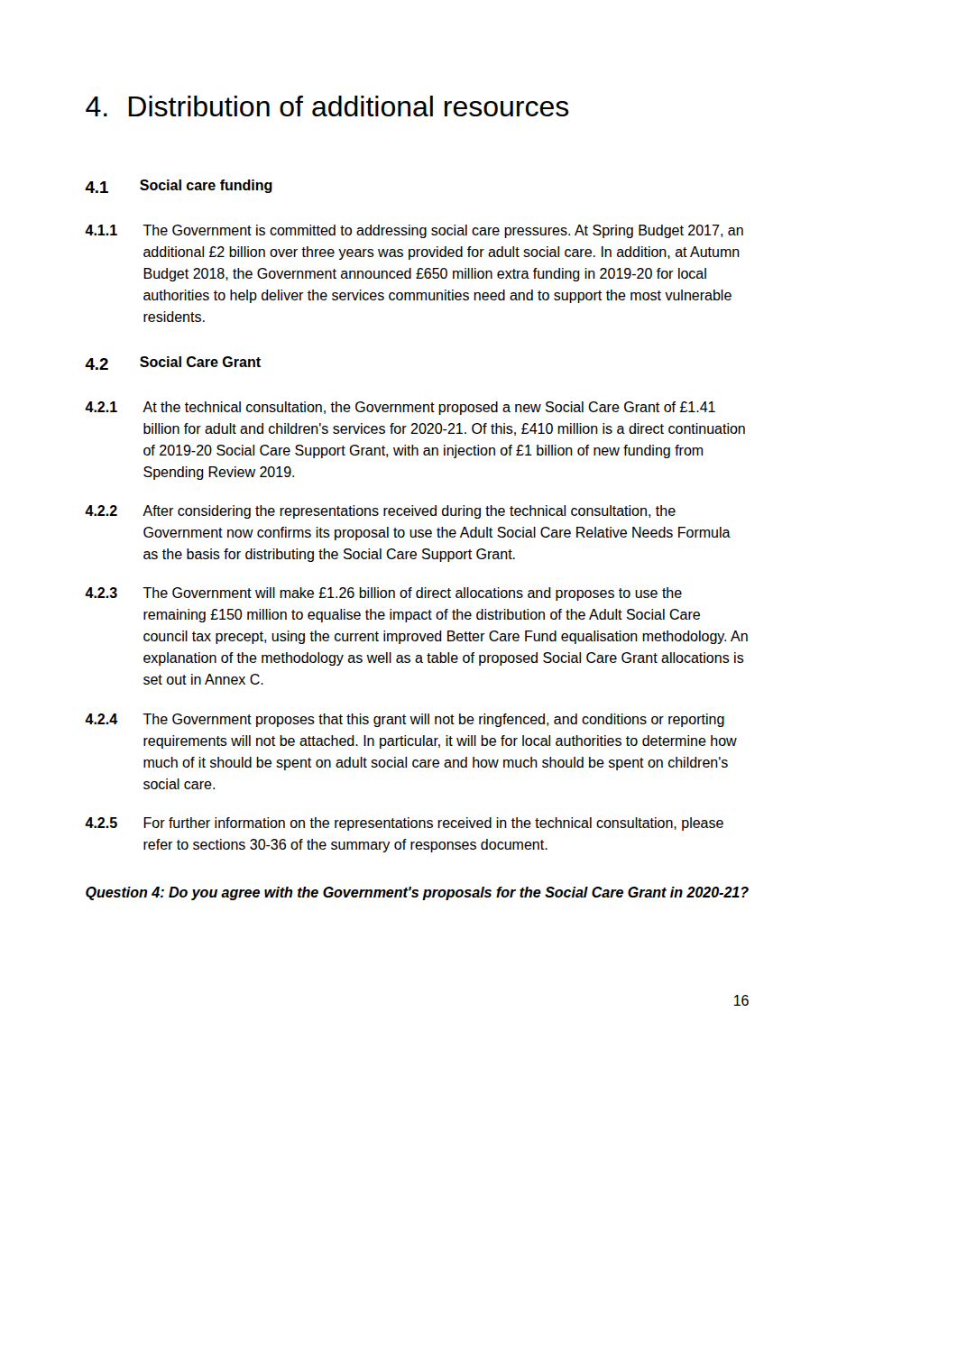4. Distribution of additional resources
4.1 Social care funding
4.1.1 The Government is committed to addressing social care pressures. At Spring Budget 2017, an additional £2 billion over three years was provided for adult social care. In addition, at Autumn Budget 2018, the Government announced £650 million extra funding in 2019-20 for local authorities to help deliver the services communities need and to support the most vulnerable residents.
4.2 Social Care Grant
4.2.1 At the technical consultation, the Government proposed a new Social Care Grant of £1.41 billion for adult and children's services for 2020-21. Of this, £410 million is a direct continuation of 2019-20 Social Care Support Grant, with an injection of £1 billion of new funding from Spending Review 2019.
4.2.2 After considering the representations received during the technical consultation, the Government now confirms its proposal to use the Adult Social Care Relative Needs Formula as the basis for distributing the Social Care Support Grant.
4.2.3 The Government will make £1.26 billion of direct allocations and proposes to use the remaining £150 million to equalise the impact of the distribution of the Adult Social Care council tax precept, using the current improved Better Care Fund equalisation methodology. An explanation of the methodology as well as a table of proposed Social Care Grant allocations is set out in Annex C.
4.2.4 The Government proposes that this grant will not be ringfenced, and conditions or reporting requirements will not be attached. In particular, it will be for local authorities to determine how much of it should be spent on adult social care and how much should be spent on children's social care.
4.2.5 For further information on the representations received in the technical consultation, please refer to sections 30-36 of the summary of responses document.
Question 4: Do you agree with the Government's proposals for the Social Care Grant in 2020-21?
16